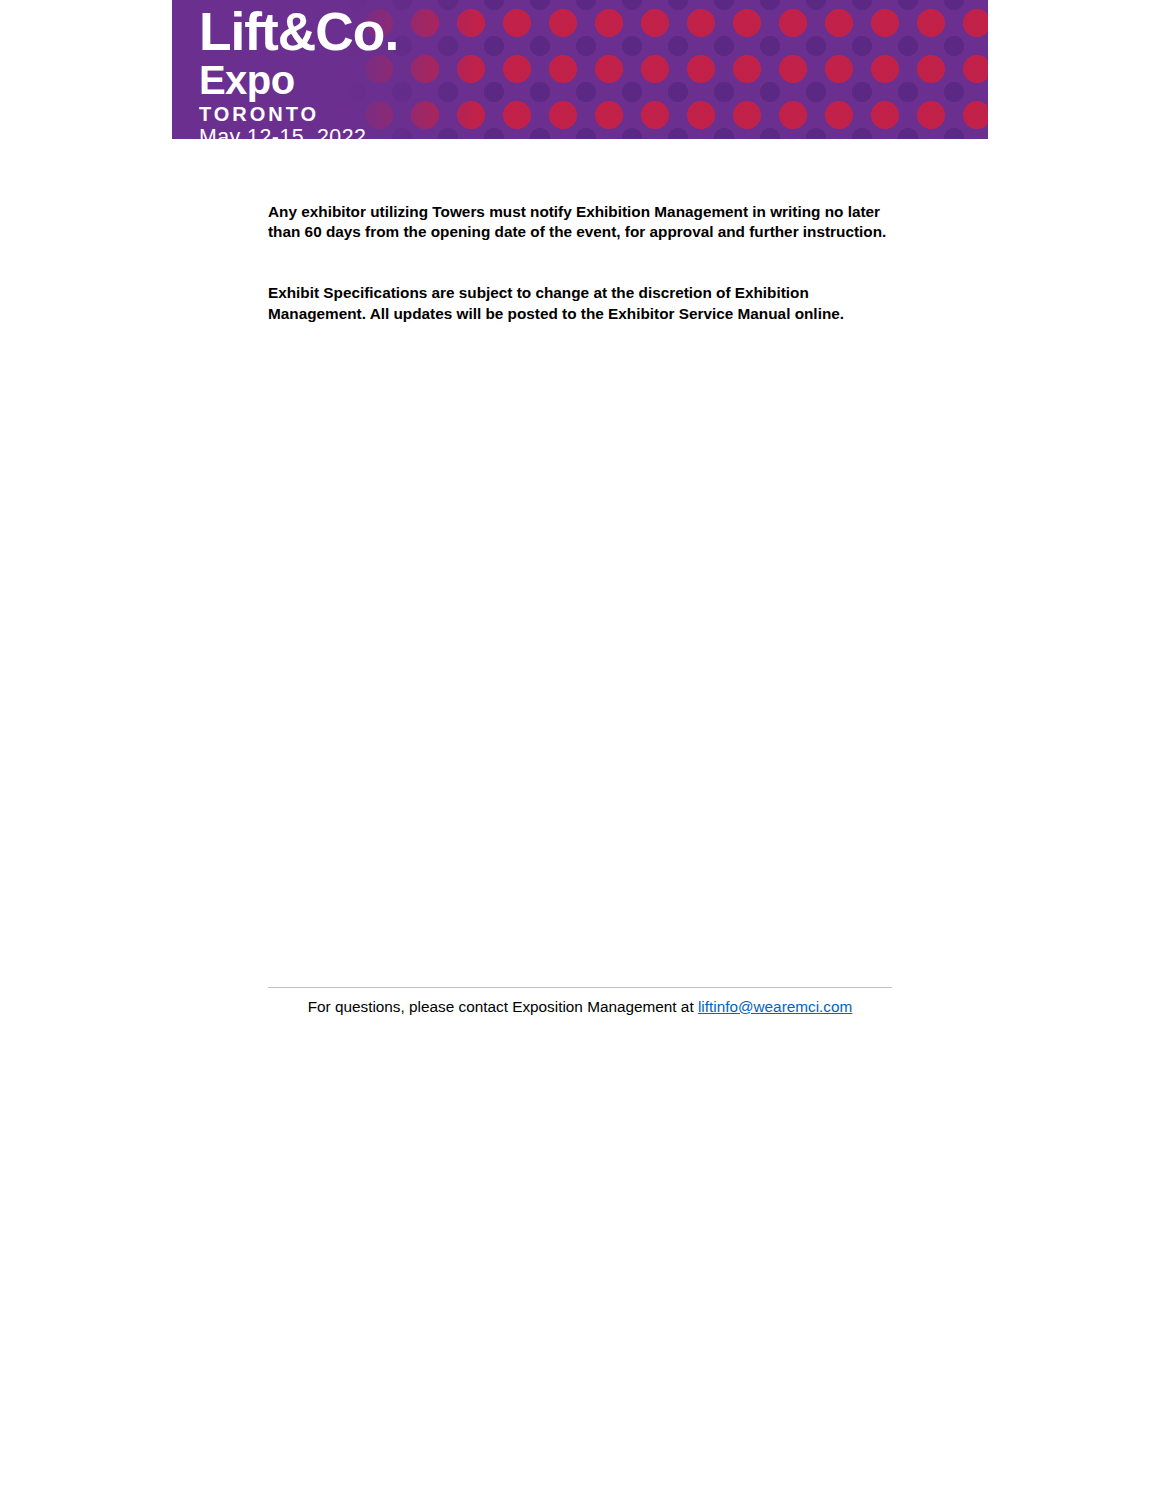Lift&Co.
Expo
TORONTO
May 12-15, 2022
Any exhibitor utilizing Towers must notify Exhibition Management in writing no later than 60 days from the opening date of the event, for approval and further instruction.
Exhibit Specifications are subject to change at the discretion of Exhibition Management. All updates will be posted to the Exhibitor Service Manual online.
For questions, please contact Exposition Management at liftinfo@wearemci.com